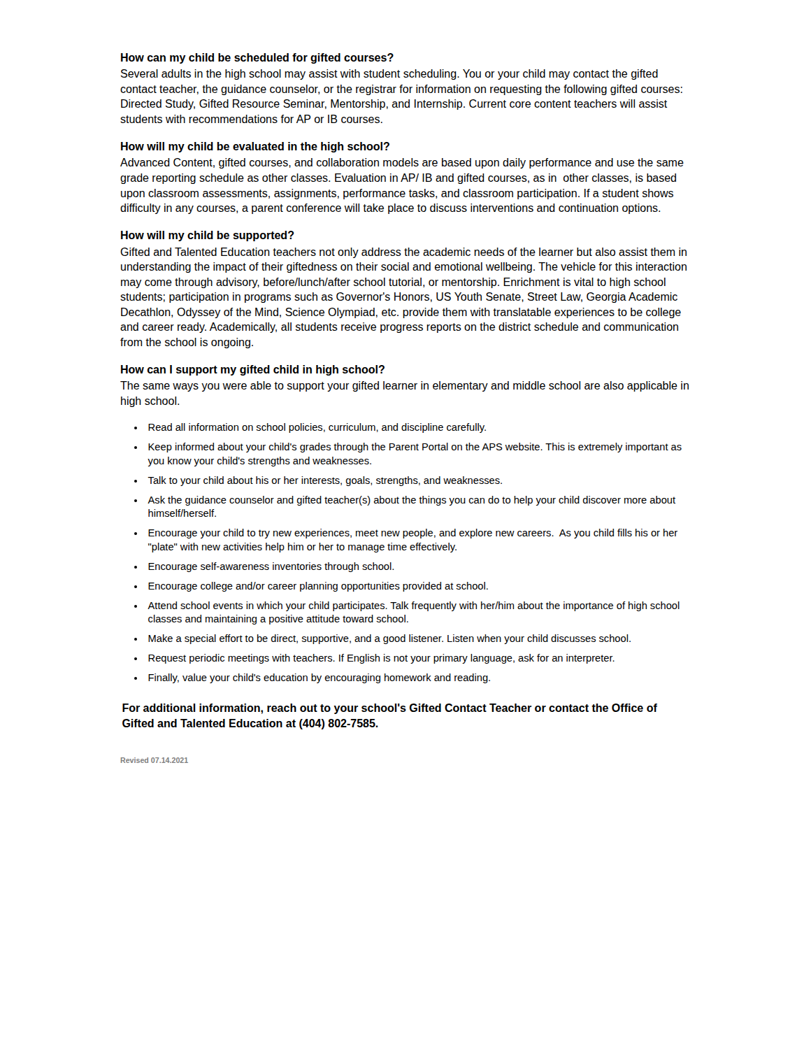How can my child be scheduled for gifted courses?
Several adults in the high school may assist with student scheduling. You or your child may contact the gifted contact teacher, the guidance counselor, or the registrar for information on requesting the following gifted courses: Directed Study, Gifted Resource Seminar, Mentorship, and Internship. Current core content teachers will assist students with recommendations for AP or IB courses.
How will my child be evaluated in the high school?
Advanced Content, gifted courses, and collaboration models are based upon daily performance and use the same grade reporting schedule as other classes. Evaluation in AP/ IB and gifted courses, as in other classes, is based upon classroom assessments, assignments, performance tasks, and classroom participation. If a student shows difficulty in any courses, a parent conference will take place to discuss interventions and continuation options.
How will my child be supported?
Gifted and Talented Education teachers not only address the academic needs of the learner but also assist them in understanding the impact of their giftedness on their social and emotional wellbeing. The vehicle for this interaction may come through advisory, before/lunch/after school tutorial, or mentorship. Enrichment is vital to high school students; participation in programs such as Governor's Honors, US Youth Senate, Street Law, Georgia Academic Decathlon, Odyssey of the Mind, Science Olympiad, etc. provide them with translatable experiences to be college and career ready. Academically, all students receive progress reports on the district schedule and communication from the school is ongoing.
How can I support my gifted child in high school?
The same ways you were able to support your gifted learner in elementary and middle school are also applicable in high school.
Read all information on school policies, curriculum, and discipline carefully.
Keep informed about your child's grades through the Parent Portal on the APS website. This is extremely important as you know your child's strengths and weaknesses.
Talk to your child about his or her interests, goals, strengths, and weaknesses.
Ask the guidance counselor and gifted teacher(s) about the things you can do to help your child discover more about himself/herself.
Encourage your child to try new experiences, meet new people, and explore new careers. As you child fills his or her "plate" with new activities help him or her to manage time effectively.
Encourage self-awareness inventories through school.
Encourage college and/or career planning opportunities provided at school.
Attend school events in which your child participates. Talk frequently with her/him about the importance of high school classes and maintaining a positive attitude toward school.
Make a special effort to be direct, supportive, and a good listener. Listen when your child discusses school.
Request periodic meetings with teachers. If English is not your primary language, ask for an interpreter.
Finally, value your child's education by encouraging homework and reading.
For additional information, reach out to your school's Gifted Contact Teacher or contact the Office of Gifted and Talented Education at (404) 802-7585.
Revised 07.14.2021